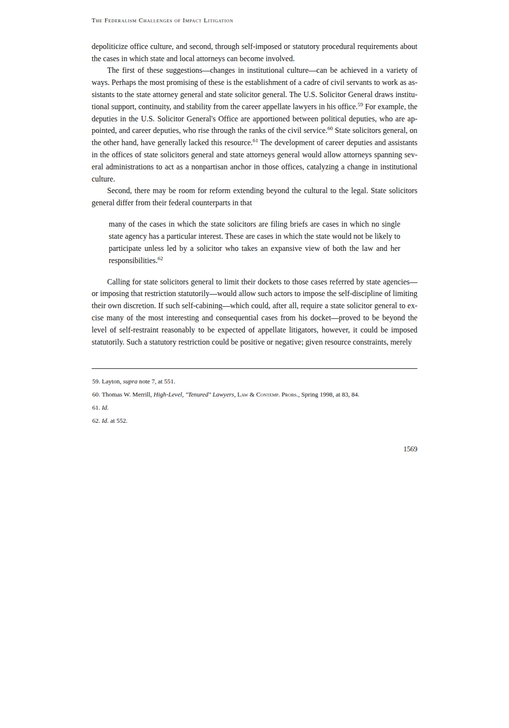The Federalism Challenges of Impact Litigation
depoliticize office culture, and second, through self-imposed or statutory procedural requirements about the cases in which state and local attorneys can become involved.
The first of these suggestions—changes in institutional culture—can be achieved in a variety of ways. Perhaps the most promising of these is the establishment of a cadre of civil servants to work as assistants to the state attorney general and state solicitor general. The U.S. Solicitor General draws institutional support, continuity, and stability from the career appellate lawyers in his office.59 For example, the deputies in the U.S. Solicitor General's Office are apportioned between political deputies, who are appointed, and career deputies, who rise through the ranks of the civil service.60 State solicitors general, on the other hand, have generally lacked this resource.61 The development of career deputies and assistants in the offices of state solicitors general and state attorneys general would allow attorneys spanning several administrations to act as a nonpartisan anchor in those offices, catalyzing a change in institutional culture.
Second, there may be room for reform extending beyond the cultural to the legal. State solicitors general differ from their federal counterparts in that
many of the cases in which the state solicitors are filing briefs are cases in which no single state agency has a particular interest. These are cases in which the state would not be likely to participate unless led by a solicitor who takes an expansive view of both the law and her responsibilities.62
Calling for state solicitors general to limit their dockets to those cases referred by state agencies—or imposing that restriction statutorily—would allow such actors to impose the self-discipline of limiting their own discretion. If such self-cabining—which could, after all, require a state solicitor general to excise many of the most interesting and consequential cases from his docket—proved to be beyond the level of self-restraint reasonably to be expected of appellate litigators, however, it could be imposed statutorily. Such a statutory restriction could be positive or negative; given resource constraints, merely
Layton, supra note 7, at 551.
Thomas W. Merrill, High-Level, "Tenured" Lawyers, Law & Contemp. Probs., Spring 1998, at 83, 84.
Id.
Id. at 552.
1569